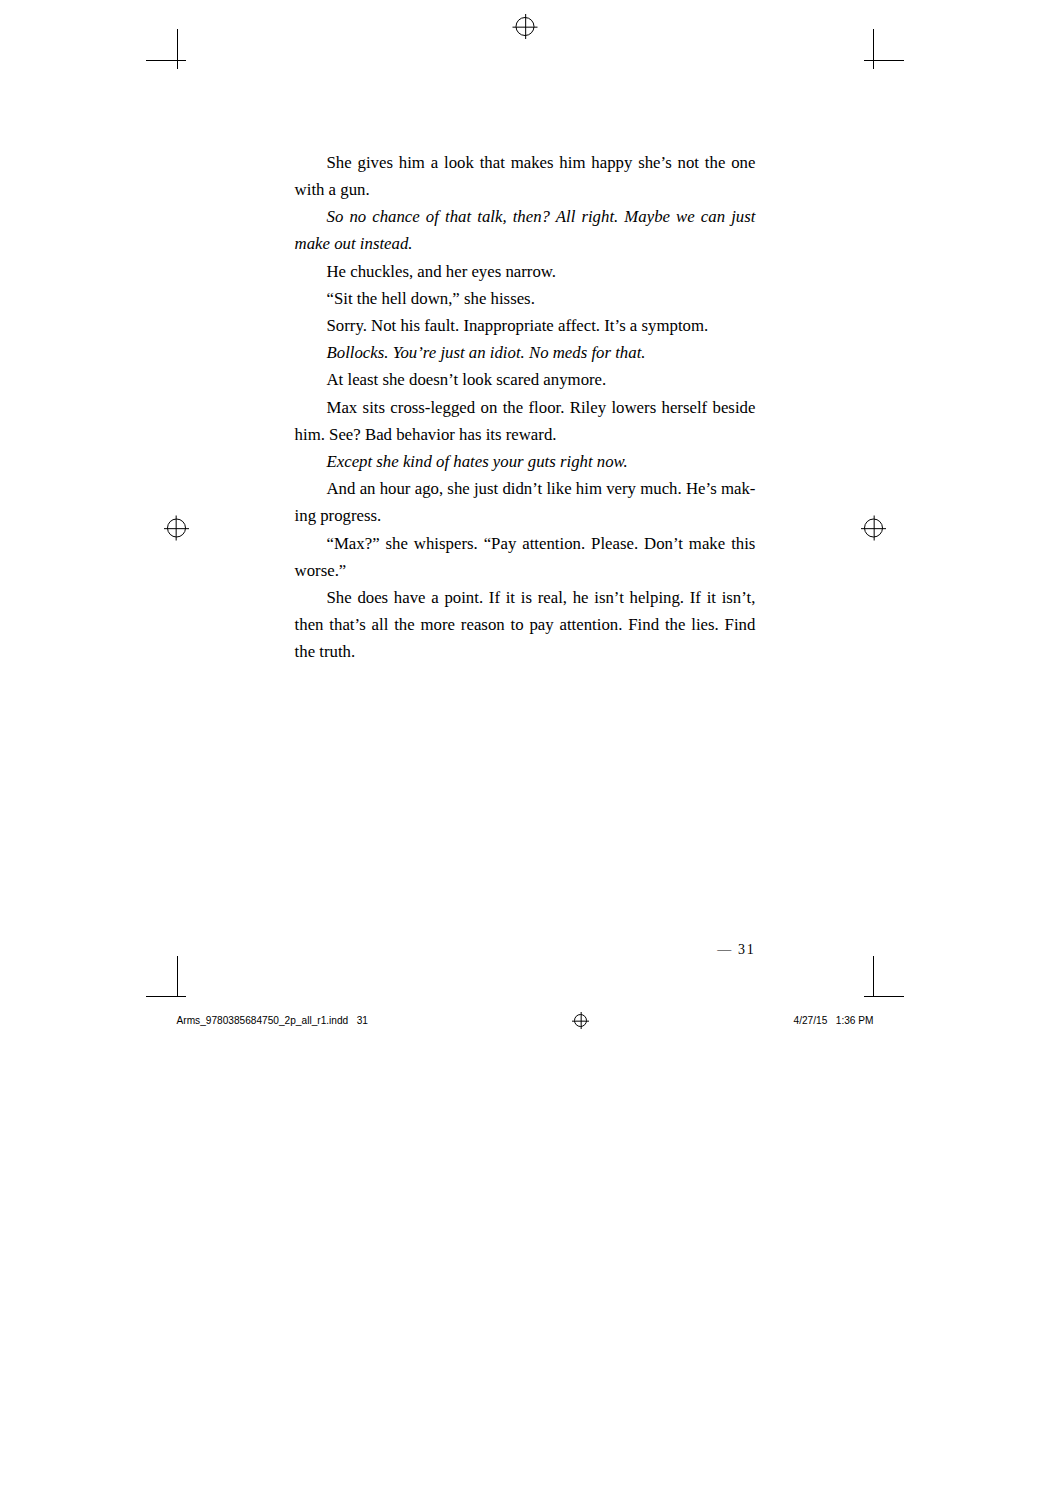She gives him a look that makes him happy she’s not the one with a gun.
So no chance of that talk, then? All right. Maybe we can just make out instead.
He chuckles, and her eyes narrow.
“Sit the hell down,” she hisses.
Sorry. Not his fault. Inappropriate affect. It’s a symptom.
Bollocks. You’re just an idiot. No meds for that.
At least she doesn’t look scared anymore.
Max sits cross-legged on the floor. Riley lowers herself beside him. See? Bad behavior has its reward.
Except she kind of hates your guts right now.
And an hour ago, she just didn’t like him very much. He’s making progress.
“Max?” she whispers. “Pay attention. Please. Don’t make this worse.”
She does have a point. If it is real, he isn’t helping. If it isn’t, then that’s all the more reason to pay attention. Find the lies. Find the truth.
— 31
Arms_9780385684750_2p_all_r1.indd 31
4/27/15 1:36 PM